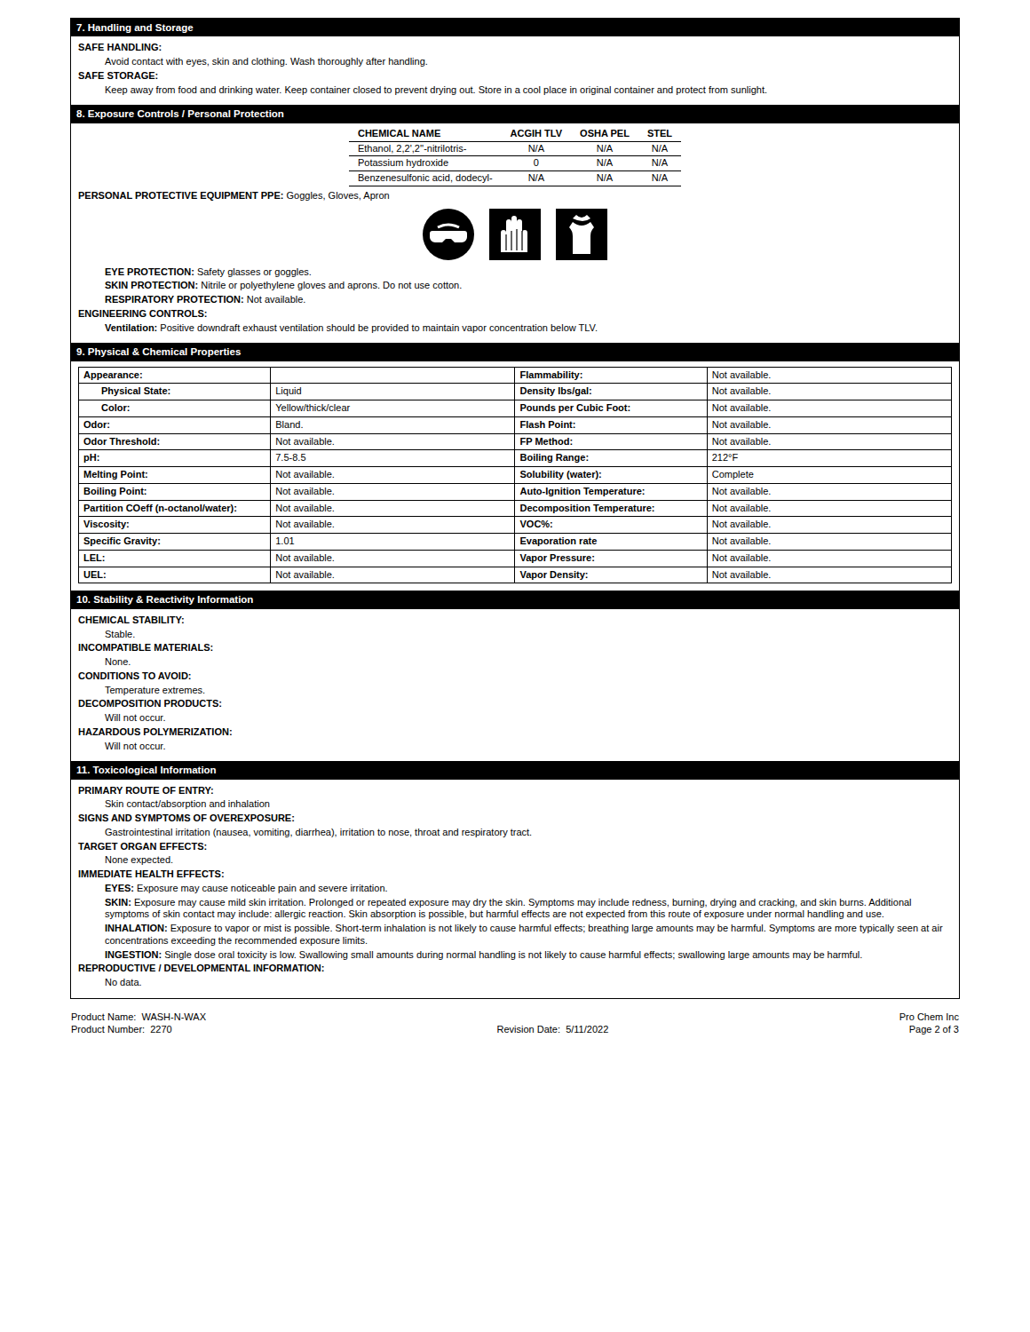7. Handling and Storage
SAFE HANDLING:
Avoid contact with eyes, skin and clothing. Wash thoroughly after handling.
SAFE STORAGE:
Keep away from food and drinking water. Keep container closed to prevent drying out. Store in a cool place in original container and protect from sunlight.
8. Exposure Controls / Personal Protection
| CHEMICAL NAME | ACGIH TLV | OSHA PEL | STEL |
| --- | --- | --- | --- |
| Ethanol, 2,2',2''-nitrilotris- | N/A | N/A | N/A |
| Potassium hydroxide | 0 | N/A | N/A |
| Benzenesulfonic acid, dodecyl- | N/A | N/A | N/A |
PERSONAL PROTECTIVE EQUIPMENT PPE: Goggles, Gloves, Apron
EYE PROTECTION: Safety glasses or goggles.
SKIN PROTECTION: Nitrile or polyethylene gloves and aprons. Do not use cotton.
RESPIRATORY PROTECTION: Not available.
ENGINEERING CONTROLS:
Ventilation: Positive downdraft exhaust ventilation should be provided to maintain vapor concentration below TLV.
9. Physical & Chemical Properties
| Appearance: | | Flammability: | Not available. |
| Physical State: | Liquid | Density lbs/gal: | Not available. |
| Color: | Yellow/thick/clear | Pounds per Cubic Foot: | Not available. |
| Odor: | Bland. | Flash Point: | Not available. |
| Odor Threshold: | Not available. | FP Method: | Not available. |
| pH: | 7.5-8.5 | Boiling Range: | 212°F |
| Melting Point: | Not available. | Solubility (water): | Complete |
| Boiling Point: | Not available. | Auto-Ignition Temperature: | Not available. |
| Partition COeff (n-octanol/water): | Not available. | Decomposition Temperature: | Not available. |
| Viscosity: | Not available. | VOC%: | Not available. |
| Specific Gravity: | 1.01 | Evaporation rate | Not available. |
| LEL: | Not available. | Vapor Pressure: | Not available. |
| UEL: | Not available. | Vapor Density: | Not available. |
10. Stability & Reactivity Information
CHEMICAL STABILITY:
Stable.
INCOMPATIBLE MATERIALS:
None.
CONDITIONS TO AVOID:
Temperature extremes.
DECOMPOSITION PRODUCTS:
Will not occur.
HAZARDOUS POLYMERIZATION:
Will not occur.
11. Toxicological Information
PRIMARY ROUTE OF ENTRY:
Skin contact/absorption and inhalation
SIGNS AND SYMPTOMS OF OVEREXPOSURE:
Gastrointestinal irritation (nausea, vomiting, diarrhea), irritation to nose, throat and respiratory tract.
TARGET ORGAN EFFECTS:
None expected.
IMMEDIATE HEALTH EFFECTS:
EYES: Exposure may cause noticeable pain and severe irritation.
SKIN: Exposure may cause mild skin irritation. Prolonged or repeated exposure may dry the skin. Symptoms may include redness, burning, drying and cracking, and skin burns. Additional symptoms of skin contact may include: allergic reaction. Skin absorption is possible, but harmful effects are not expected from this route of exposure under normal handling and use.
INHALATION: Exposure to vapor or mist is possible. Short-term inhalation is not likely to cause harmful effects; breathing large amounts may be harmful. Symptoms are more typically seen at air concentrations exceeding the recommended exposure limits.
INGESTION: Single dose oral toxicity is low. Swallowing small amounts during normal handling is not likely to cause harmful effects; swallowing large amounts may be harmful.
REPRODUCTIVE / DEVELOPMENTAL INFORMATION:
No data.
Product Name: WASH-N-WAX Product Number: 2270
Revision Date: 5/11/2022
Pro Chem Inc Page 2 of 3